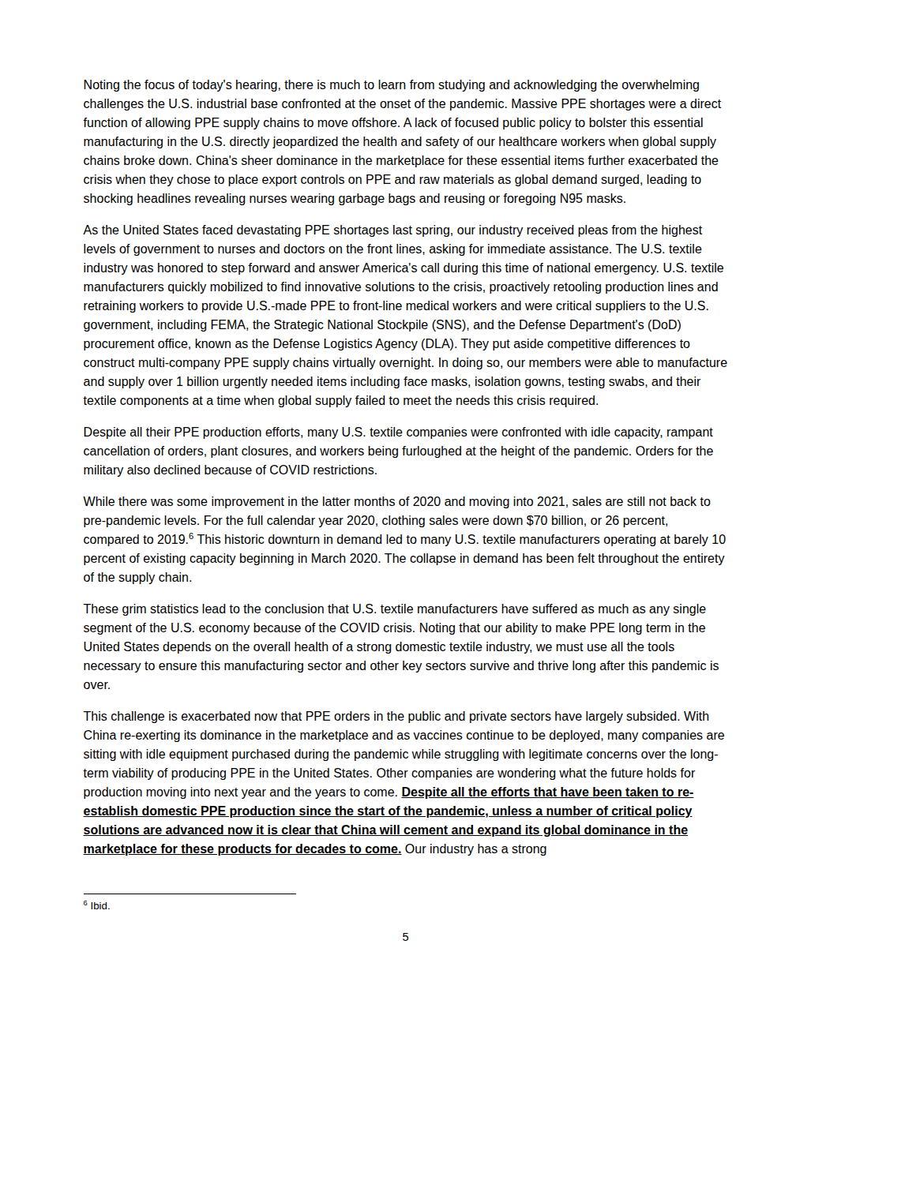Noting the focus of today's hearing, there is much to learn from studying and acknowledging the overwhelming challenges the U.S. industrial base confronted at the onset of the pandemic. Massive PPE shortages were a direct function of allowing PPE supply chains to move offshore. A lack of focused public policy to bolster this essential manufacturing in the U.S. directly jeopardized the health and safety of our healthcare workers when global supply chains broke down. China's sheer dominance in the marketplace for these essential items further exacerbated the crisis when they chose to place export controls on PPE and raw materials as global demand surged, leading to shocking headlines revealing nurses wearing garbage bags and reusing or foregoing N95 masks.
As the United States faced devastating PPE shortages last spring, our industry received pleas from the highest levels of government to nurses and doctors on the front lines, asking for immediate assistance. The U.S. textile industry was honored to step forward and answer America's call during this time of national emergency. U.S. textile manufacturers quickly mobilized to find innovative solutions to the crisis, proactively retooling production lines and retraining workers to provide U.S.-made PPE to front-line medical workers and were critical suppliers to the U.S. government, including FEMA, the Strategic National Stockpile (SNS), and the Defense Department's (DoD) procurement office, known as the Defense Logistics Agency (DLA). They put aside competitive differences to construct multi-company PPE supply chains virtually overnight. In doing so, our members were able to manufacture and supply over 1 billion urgently needed items including face masks, isolation gowns, testing swabs, and their textile components at a time when global supply failed to meet the needs this crisis required.
Despite all their PPE production efforts, many U.S. textile companies were confronted with idle capacity, rampant cancellation of orders, plant closures, and workers being furloughed at the height of the pandemic. Orders for the military also declined because of COVID restrictions.
While there was some improvement in the latter months of 2020 and moving into 2021, sales are still not back to pre-pandemic levels. For the full calendar year 2020, clothing sales were down $70 billion, or 26 percent, compared to 2019.6 This historic downturn in demand led to many U.S. textile manufacturers operating at barely 10 percent of existing capacity beginning in March 2020. The collapse in demand has been felt throughout the entirety of the supply chain.
These grim statistics lead to the conclusion that U.S. textile manufacturers have suffered as much as any single segment of the U.S. economy because of the COVID crisis. Noting that our ability to make PPE long term in the United States depends on the overall health of a strong domestic textile industry, we must use all the tools necessary to ensure this manufacturing sector and other key sectors survive and thrive long after this pandemic is over.
This challenge is exacerbated now that PPE orders in the public and private sectors have largely subsided. With China re-exerting its dominance in the marketplace and as vaccines continue to be deployed, many companies are sitting with idle equipment purchased during the pandemic while struggling with legitimate concerns over the long-term viability of producing PPE in the United States. Other companies are wondering what the future holds for production moving into next year and the years to come. Despite all the efforts that have been taken to re-establish domestic PPE production since the start of the pandemic, unless a number of critical policy solutions are advanced now it is clear that China will cement and expand its global dominance in the marketplace for these products for decades to come. Our industry has a strong
6 Ibid.
5